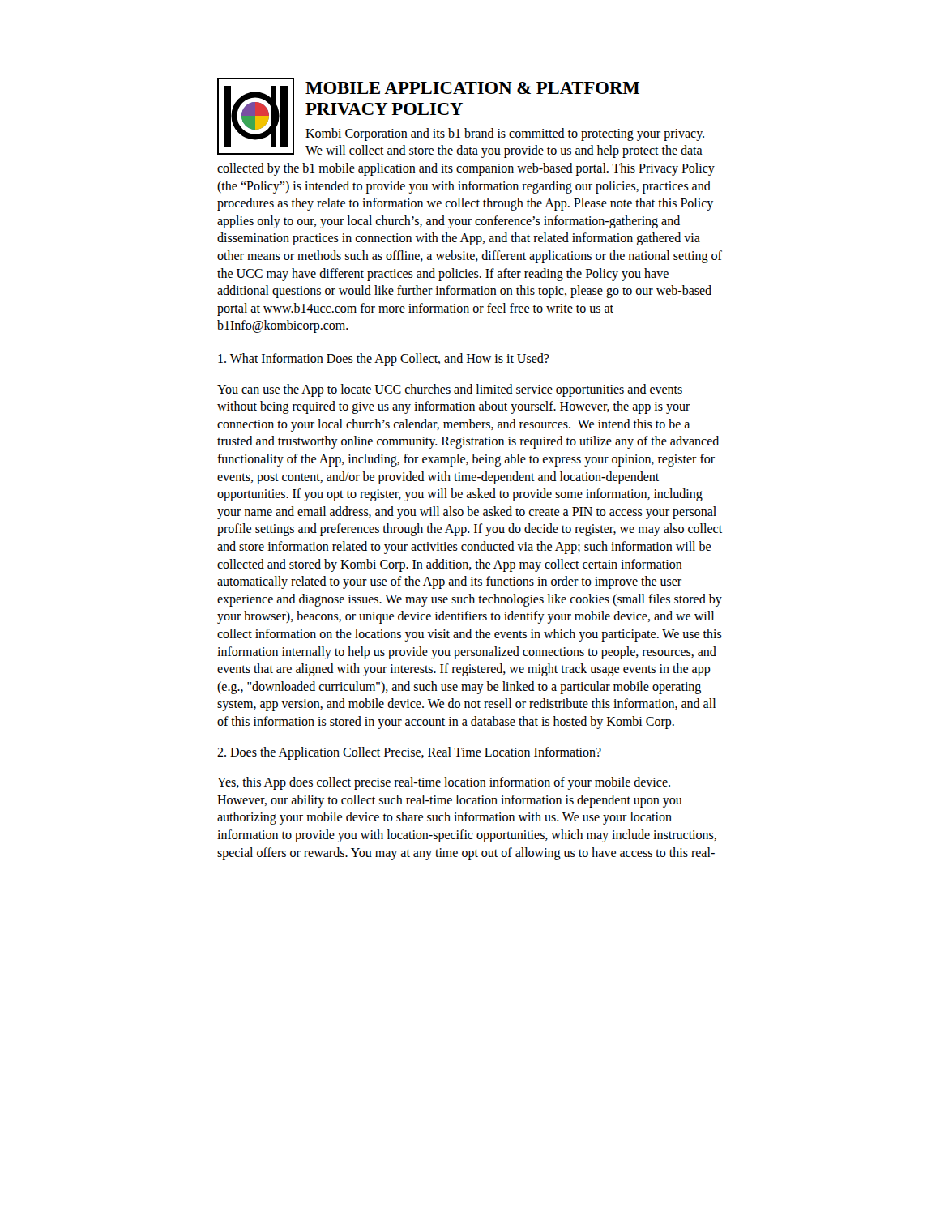MOBILE APPLICATION & PLATFORM PRIVACY POLICY
Kombi Corporation and its b1 brand is committed to protecting your privacy. We will collect and store the data you provide to us and help protect the data collected by the b1 mobile application and its companion web-based portal. This Privacy Policy (the “Policy”) is intended to provide you with information regarding our policies, practices and procedures as they relate to information we collect through the App. Please note that this Policy applies only to our, your local church’s, and your conference’s information-gathering and dissemination practices in connection with the App, and that related information gathered via other means or methods such as offline, a website, different applications or the national setting of the UCC may have different practices and policies. If after reading the Policy you have additional questions or would like further information on this topic, please go to our web-based portal at www.b14ucc.com for more information or feel free to write to us at b1Info@kombicorp.com.
1. What Information Does the App Collect, and How is it Used?
You can use the App to locate UCC churches and limited service opportunities and events without being required to give us any information about yourself. However, the app is your connection to your local church’s calendar, members, and resources. We intend this to be a trusted and trustworthy online community. Registration is required to utilize any of the advanced functionality of the App, including, for example, being able to express your opinion, register for events, post content, and/or be provided with time-dependent and location-dependent opportunities. If you opt to register, you will be asked to provide some information, including your name and email address, and you will also be asked to create a PIN to access your personal profile settings and preferences through the App. If you do decide to register, we may also collect and store information related to your activities conducted via the App; such information will be collected and stored by Kombi Corp. In addition, the App may collect certain information automatically related to your use of the App and its functions in order to improve the user experience and diagnose issues. We may use such technologies like cookies (small files stored by your browser), beacons, or unique device identifiers to identify your mobile device, and we will collect information on the locations you visit and the events in which you participate. We use this information internally to help us provide you personalized connections to people, resources, and events that are aligned with your interests. If registered, we might track usage events in the app (e.g., "downloaded curriculum"), and such use may be linked to a particular mobile operating system, app version, and mobile device. We do not resell or redistribute this information, and all of this information is stored in your account in a database that is hosted by Kombi Corp.
2. Does the Application Collect Precise, Real Time Location Information?
Yes, this App does collect precise real-time location information of your mobile device. However, our ability to collect such real-time location information is dependent upon you authorizing your mobile device to share such information with us. We use your location information to provide you with location-specific opportunities, which may include instructions, special offers or rewards. You may at any time opt out of allowing us to have access to this real-